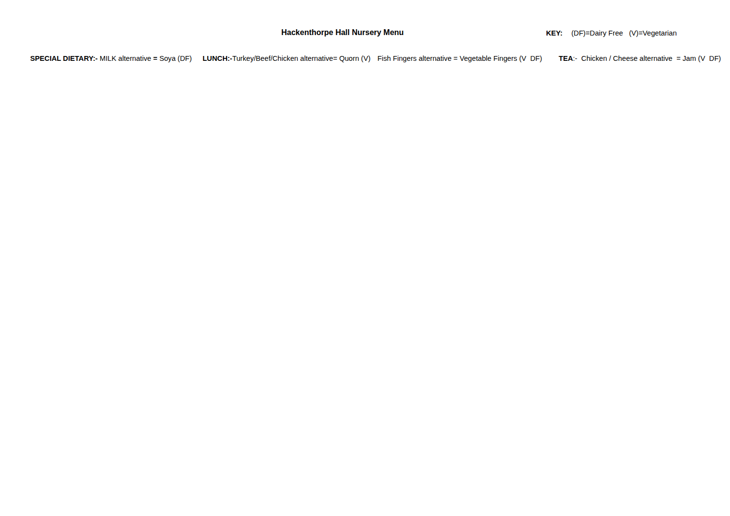Hackenthorpe Hall Nursery Menu KEY: (DF)=Dairy Free (V)=Vegetarian
SPECIAL DIETARY:- MILK alternative = Soya (DF) LUNCH:-Turkey/Beef/Chicken alternative= Quorn (V) Fish Fingers alternative = Vegetable Fingers (V DF) TEA:- Chicken / Cheese alternative = Jam (V DF)